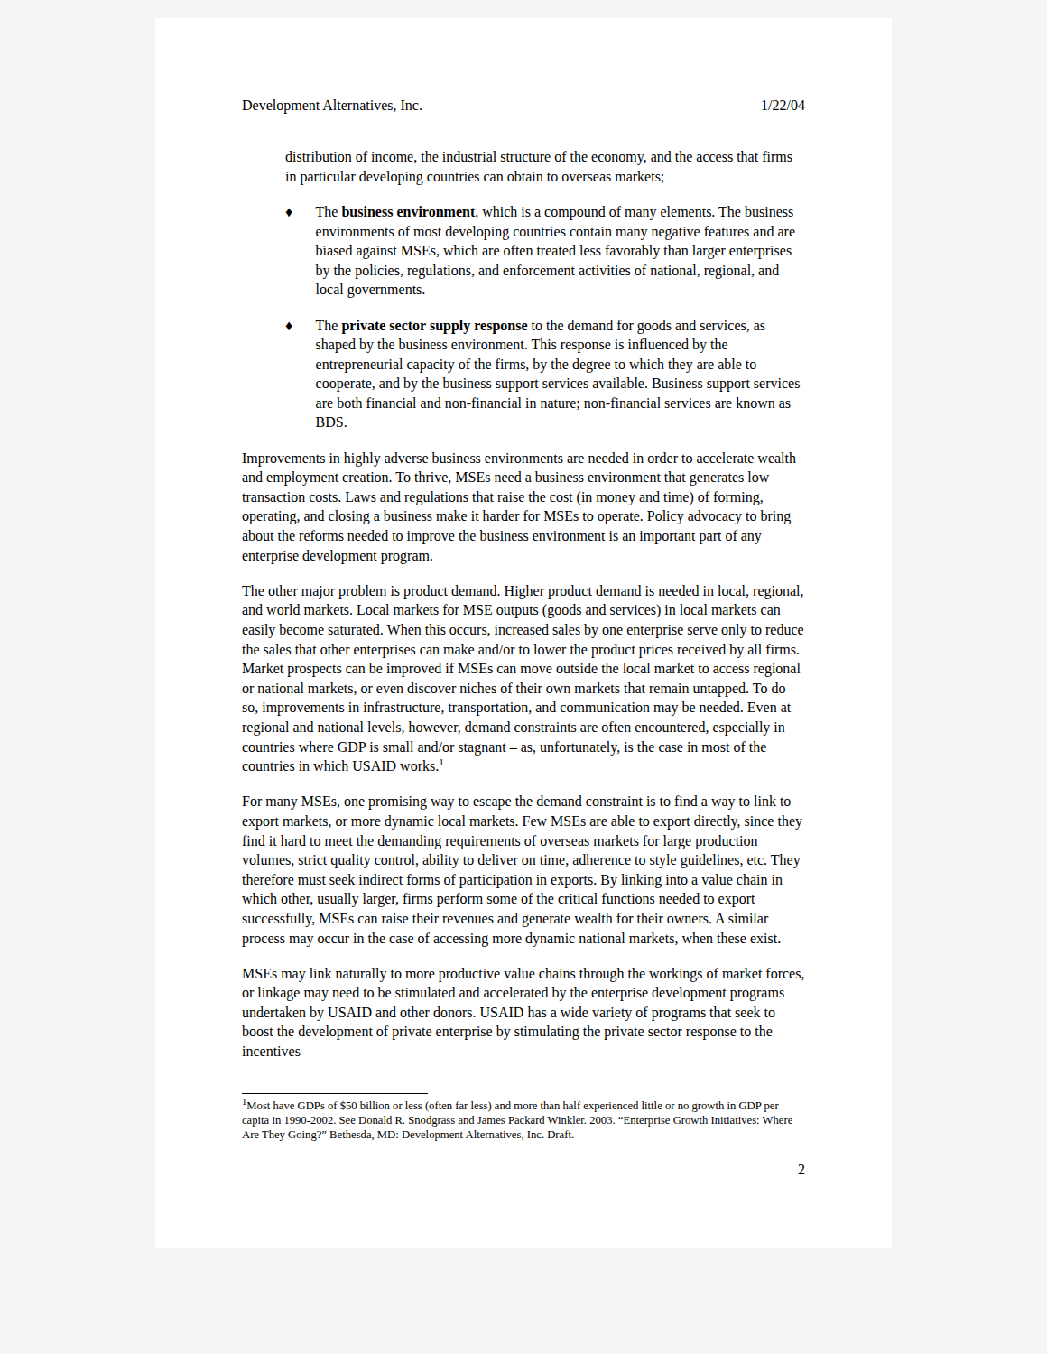Development Alternatives, Inc.
1/22/04
distribution of income, the industrial structure of the economy, and the access that firms in particular developing countries can obtain to overseas markets;
The business environment, which is a compound of many elements. The business environments of most developing countries contain many negative features and are biased against MSEs, which are often treated less favorably than larger enterprises by the policies, regulations, and enforcement activities of national, regional, and local governments.
The private sector supply response to the demand for goods and services, as shaped by the business environment. This response is influenced by the entrepreneurial capacity of the firms, by the degree to which they are able to cooperate, and by the business support services available. Business support services are both financial and non-financial in nature; non-financial services are known as BDS.
Improvements in highly adverse business environments are needed in order to accelerate wealth and employment creation. To thrive, MSEs need a business environment that generates low transaction costs. Laws and regulations that raise the cost (in money and time) of forming, operating, and closing a business make it harder for MSEs to operate. Policy advocacy to bring about the reforms needed to improve the business environment is an important part of any enterprise development program.
The other major problem is product demand. Higher product demand is needed in local, regional, and world markets. Local markets for MSE outputs (goods and services) in local markets can easily become saturated. When this occurs, increased sales by one enterprise serve only to reduce the sales that other enterprises can make and/or to lower the product prices received by all firms. Market prospects can be improved if MSEs can move outside the local market to access regional or national markets, or even discover niches of their own markets that remain untapped. To do so, improvements in infrastructure, transportation, and communication may be needed. Even at regional and national levels, however, demand constraints are often encountered, especially in countries where GDP is small and/or stagnant – as, unfortunately, is the case in most of the countries in which USAID works.1
For many MSEs, one promising way to escape the demand constraint is to find a way to link to export markets, or more dynamic local markets. Few MSEs are able to export directly, since they find it hard to meet the demanding requirements of overseas markets for large production volumes, strict quality control, ability to deliver on time, adherence to style guidelines, etc. They therefore must seek indirect forms of participation in exports. By linking into a value chain in which other, usually larger, firms perform some of the critical functions needed to export successfully, MSEs can raise their revenues and generate wealth for their owners. A similar process may occur in the case of accessing more dynamic national markets, when these exist.
MSEs may link naturally to more productive value chains through the workings of market forces, or linkage may need to be stimulated and accelerated by the enterprise development programs undertaken by USAID and other donors. USAID has a wide variety of programs that seek to boost the development of private enterprise by stimulating the private sector response to the incentives
1Most have GDPs of $50 billion or less (often far less) and more than half experienced little or no growth in GDP per capita in 1990-2002. See Donald R. Snodgrass and James Packard Winkler. 2003. “Enterprise Growth Initiatives: Where Are They Going?” Bethesda, MD: Development Alternatives, Inc. Draft.
2